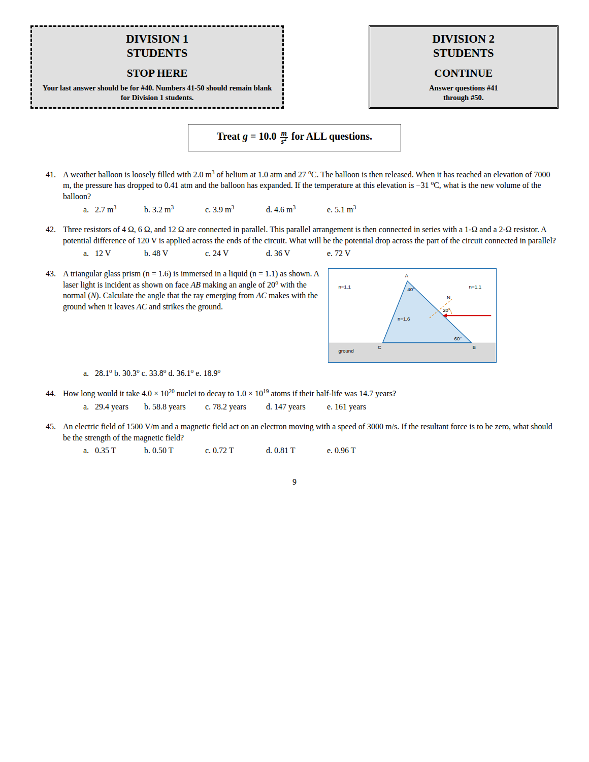DIVISION 1
STUDENTS
STOP HERE
Your last answer should be for #40. Numbers 41-50 should remain blank for Division 1 students.
DIVISION 2
STUDENTS
CONTINUE
Answer questions #41
through #50.
Treat g = 10.0 ms2 for ALL questions.
A weather balloon is loosely filled with 2.0 m3 of helium at 1.0 atm and 27 oC. The balloon is then released. When it has reached an elevation of 7000 m, the pressure has dropped to 0.41 atm and the balloon has expanded. If the temperature at this elevation is −31 oC, what is the new volume of the balloon?
a. 2.7 m3 b. 3.2 m3 c. 3.9 m3 d. 4.6 m3 e. 5.1 m3
Three resistors of 4 Ω, 6 Ω, and 12 Ω are connected in parallel. This parallel arrangement is then connected in series with a 1-Ω and a 2-Ω resistor. A potential difference of 120 V is applied across the ends of the circuit. What will be the potential drop across the part of the circuit connected in parallel?
a. 12 V b. 48 V c. 24 V d. 36 V e. 72 V
A triangular glass prism (n = 1.6) is immersed in a liquid (n = 1.1) as shown. A laser light is incident as shown on face AB making an angle of 20o with the normal (N). Calculate the angle that the ray emerging from AC makes with the ground when it leaves AC and strikes the ground.
A B C n=1.1 n=1.1 n=1.6 ground 40° 60° 20° N
a. 28.1o b. 30.3o c. 33.8o d. 36.1o e. 18.9o
How long would it take 4.0 × 1020 nuclei to decay to 1.0 × 1019 atoms if their half-life was 14.7 years?
a. 29.4 years b. 58.8 years c. 78.2 years d. 147 years e. 161 years
An electric field of 1500 V/m and a magnetic field act on an electron moving with a speed of 3000 m/s. If the resultant force is to be zero, what should be the strength of the magnetic field?
a. 0.35 T b. 0.50 T c. 0.72 T d. 0.81 T e. 0.96 T
9